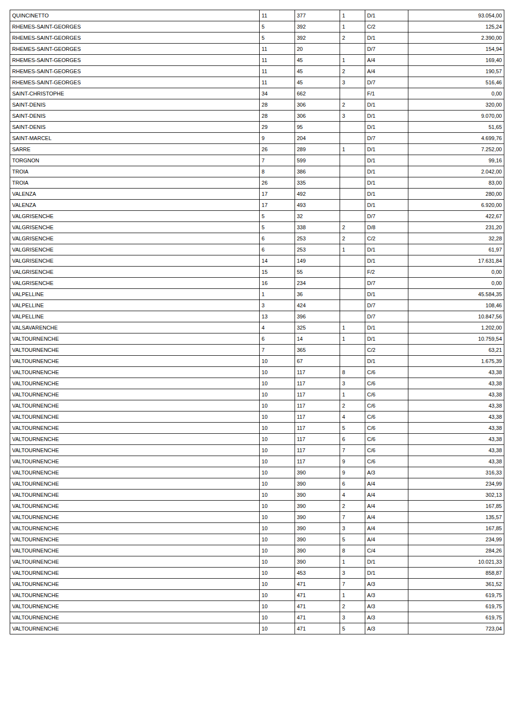| QUINCINETTO | 11 | 377 | 1 | D/1 | 93.054,00 |
| RHEMES-SAINT-GEORGES | 5 | 392 | 1 | C/2 | 125,24 |
| RHEMES-SAINT-GEORGES | 5 | 392 | 2 | D/1 | 2.390,00 |
| RHEMES-SAINT-GEORGES | 11 | 20 | | D/7 | 154,94 |
| RHEMES-SAINT-GEORGES | 11 | 45 | 1 | A/4 | 169,40 |
| RHEMES-SAINT-GEORGES | 11 | 45 | 2 | A/4 | 190,57 |
| RHEMES-SAINT-GEORGES | 11 | 45 | 3 | D/7 | 516,46 |
| SAINT-CHRISTOPHE | 34 | 662 | | F/1 | 0,00 |
| SAINT-DENIS | 28 | 306 | 2 | D/1 | 320,00 |
| SAINT-DENIS | 28 | 306 | 3 | D/1 | 9.070,00 |
| SAINT-DENIS | 29 | 95 | | D/1 | 51,65 |
| SAINT-MARCEL | 9 | 204 | | D/7 | 4.699,76 |
| SARRE | 26 | 289 | 1 | D/1 | 7.252,00 |
| TORGNON | 7 | 599 | | D/1 | 99,16 |
| TROIA | 8 | 386 | | D/1 | 2.042,00 |
| TROIA | 26 | 335 | | D/1 | 83,00 |
| VALENZA | 17 | 492 | | D/1 | 280,00 |
| VALENZA | 17 | 493 | | D/1 | 6.920,00 |
| VALGRISENCHE | 5 | 32 | | D/7 | 422,67 |
| VALGRISENCHE | 5 | 338 | 2 | D/8 | 231,20 |
| VALGRISENCHE | 6 | 253 | 2 | C/2 | 32,28 |
| VALGRISENCHE | 6 | 253 | 1 | D/1 | 61,97 |
| VALGRISENCHE | 14 | 149 | | D/1 | 17.631,84 |
| VALGRISENCHE | 15 | 55 | | F/2 | 0,00 |
| VALGRISENCHE | 16 | 234 | | D/7 | 0,00 |
| VALPELLINE | 1 | 36 | | D/1 | 45.584,35 |
| VALPELLINE | 3 | 424 | | D/7 | 108,46 |
| VALPELLINE | 13 | 396 | | D/7 | 10.847,56 |
| VALSAVARENCHE | 4 | 325 | 1 | D/1 | 1.202,00 |
| VALTOURNENCHE | 6 | 14 | 1 | D/1 | 10.759,54 |
| VALTOURNENCHE | 7 | 365 | | C/2 | 63,21 |
| VALTOURNENCHE | 10 | 67 | | D/1 | 1.675,39 |
| VALTOURNENCHE | 10 | 117 | 8 | C/6 | 43,38 |
| VALTOURNENCHE | 10 | 117 | 3 | C/6 | 43,38 |
| VALTOURNENCHE | 10 | 117 | 1 | C/6 | 43,38 |
| VALTOURNENCHE | 10 | 117 | 2 | C/6 | 43,38 |
| VALTOURNENCHE | 10 | 117 | 4 | C/6 | 43,38 |
| VALTOURNENCHE | 10 | 117 | 5 | C/6 | 43,38 |
| VALTOURNENCHE | 10 | 117 | 6 | C/6 | 43,38 |
| VALTOURNENCHE | 10 | 117 | 7 | C/6 | 43,38 |
| VALTOURNENCHE | 10 | 117 | 9 | C/6 | 43,38 |
| VALTOURNENCHE | 10 | 390 | 9 | A/3 | 316,33 |
| VALTOURNENCHE | 10 | 390 | 6 | A/4 | 234,99 |
| VALTOURNENCHE | 10 | 390 | 4 | A/4 | 302,13 |
| VALTOURNENCHE | 10 | 390 | 2 | A/4 | 167,85 |
| VALTOURNENCHE | 10 | 390 | 7 | A/4 | 135,57 |
| VALTOURNENCHE | 10 | 390 | 3 | A/4 | 167,85 |
| VALTOURNENCHE | 10 | 390 | 5 | A/4 | 234,99 |
| VALTOURNENCHE | 10 | 390 | 8 | C/4 | 284,26 |
| VALTOURNENCHE | 10 | 390 | 1 | D/1 | 10.021,33 |
| VALTOURNENCHE | 10 | 453 | 3 | D/1 | 858,87 |
| VALTOURNENCHE | 10 | 471 | 7 | A/3 | 361,52 |
| VALTOURNENCHE | 10 | 471 | 1 | A/3 | 619,75 |
| VALTOURNENCHE | 10 | 471 | 2 | A/3 | 619,75 |
| VALTOURNENCHE | 10 | 471 | 3 | A/3 | 619,75 |
| VALTOURNENCHE | 10 | 471 | 5 | A/3 | 723,04 |